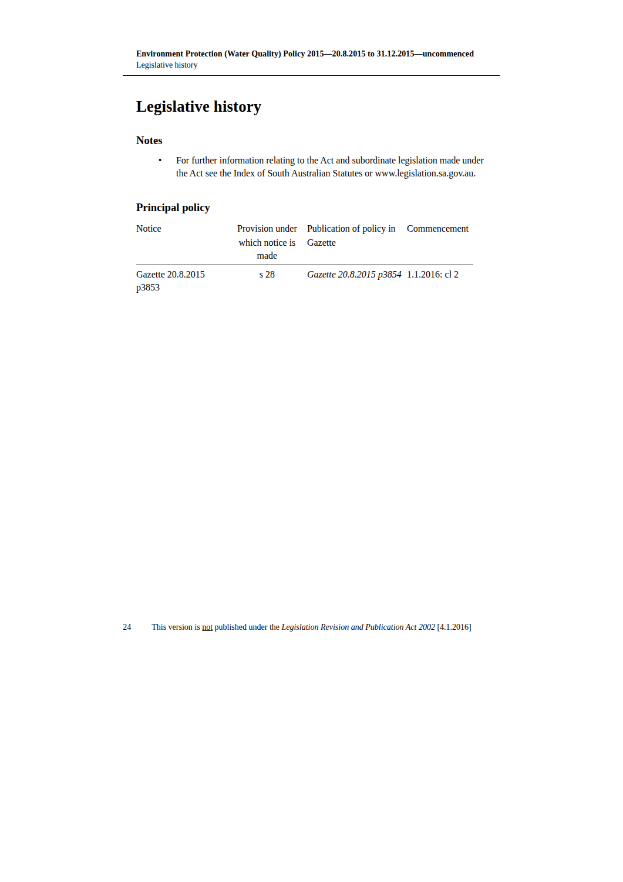Environment Protection (Water Quality) Policy 2015—20.8.2015 to 31.12.2015—uncommenced
Legislative history
Legislative history
Notes
•
For further information relating to the Act and subordinate legislation made under the Act see the Index of South Australian Statutes or www.legislation.sa.gov.au.
Principal policy
| Notice | Provision under | Publication of policy in | Commencement |
| --- | --- | --- | --- |
| | which notice is made | Gazette | |
| Gazette 20.8.2015 p3853 | s 28 | Gazette 20.8.2015 p3854 | 1.1.2016: cl 2 |
24
This version is not published under the Legislation Revision and Publication Act 2002 [4.1.2016]